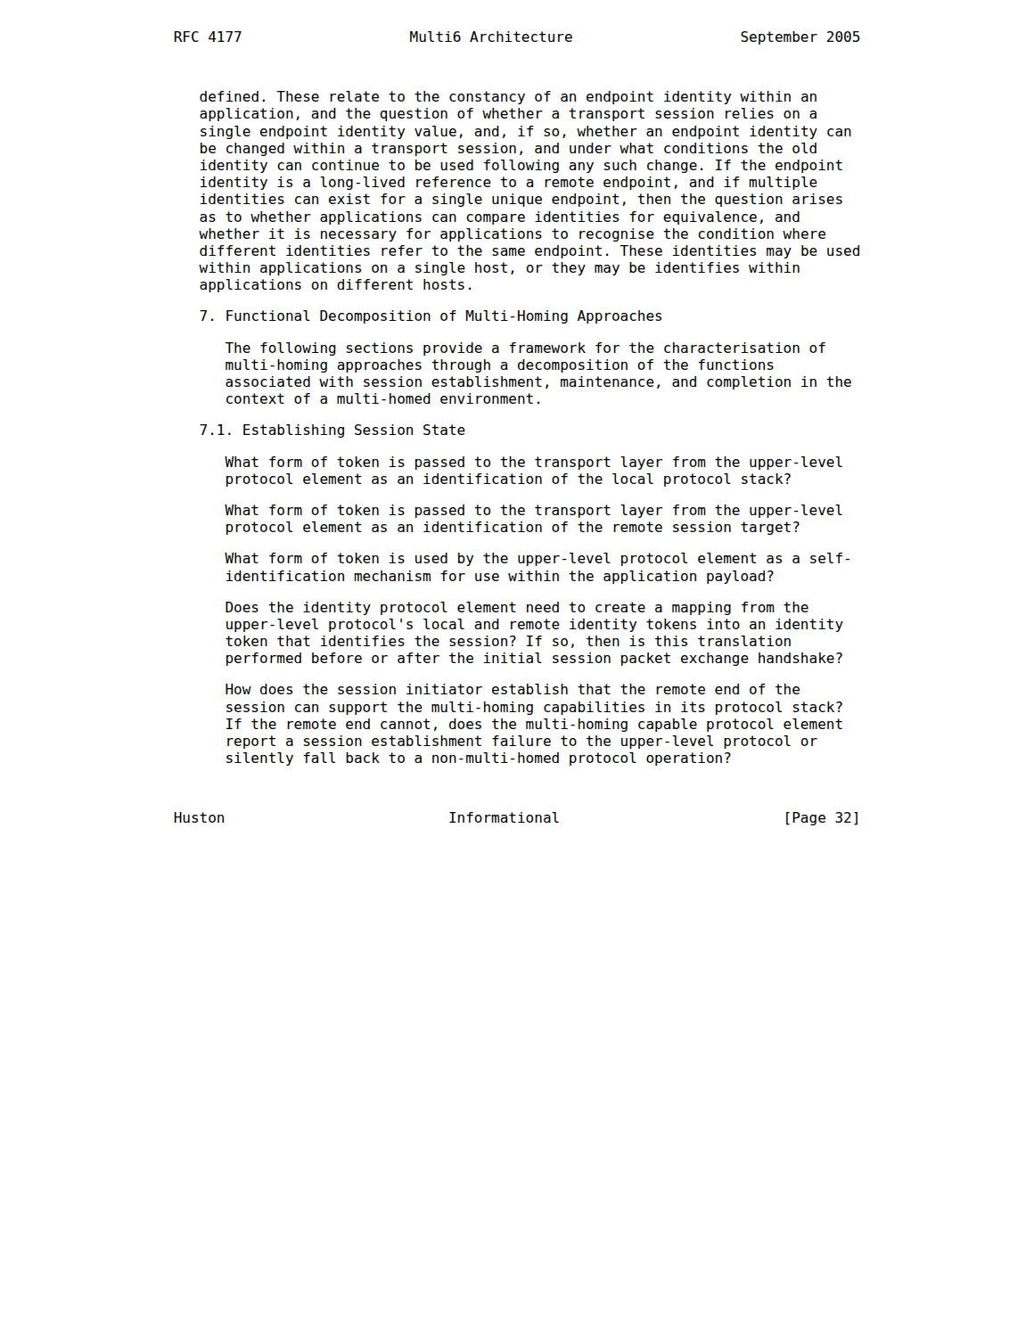RFC 4177 Multi6 Architecture September 2005
defined. These relate to the constancy of an endpoint identity within an application, and the question of whether a transport session relies on a single endpoint identity value, and, if so, whether an endpoint identity can be changed within a transport session, and under what conditions the old identity can continue to be used following any such change. If the endpoint identity is a long-lived reference to a remote endpoint, and if multiple identities can exist for a single unique endpoint, then the question arises as to whether applications can compare identities for equivalence, and whether it is necessary for applications to recognise the condition where different identities refer to the same endpoint. These identities may be used within applications on a single host, or they may be identifies within applications on different hosts.
7. Functional Decomposition of Multi-Homing Approaches
The following sections provide a framework for the characterisation of multi-homing approaches through a decomposition of the functions associated with session establishment, maintenance, and completion in the context of a multi-homed environment.
7.1. Establishing Session State
What form of token is passed to the transport layer from the upper-level protocol element as an identification of the local protocol stack?
What form of token is passed to the transport layer from the upper-level protocol element as an identification of the remote session target?
What form of token is used by the upper-level protocol element as a self-identification mechanism for use within the application payload?
Does the identity protocol element need to create a mapping from the upper-level protocol's local and remote identity tokens into an identity token that identifies the session? If so, then is this translation performed before or after the initial session packet exchange handshake?
How does the session initiator establish that the remote end of the session can support the multi-homing capabilities in its protocol stack? If the remote end cannot, does the multi-homing capable protocol element report a session establishment failure to the upper-level protocol or silently fall back to a non-multi-homed protocol operation?
Huston Informational [Page 32]